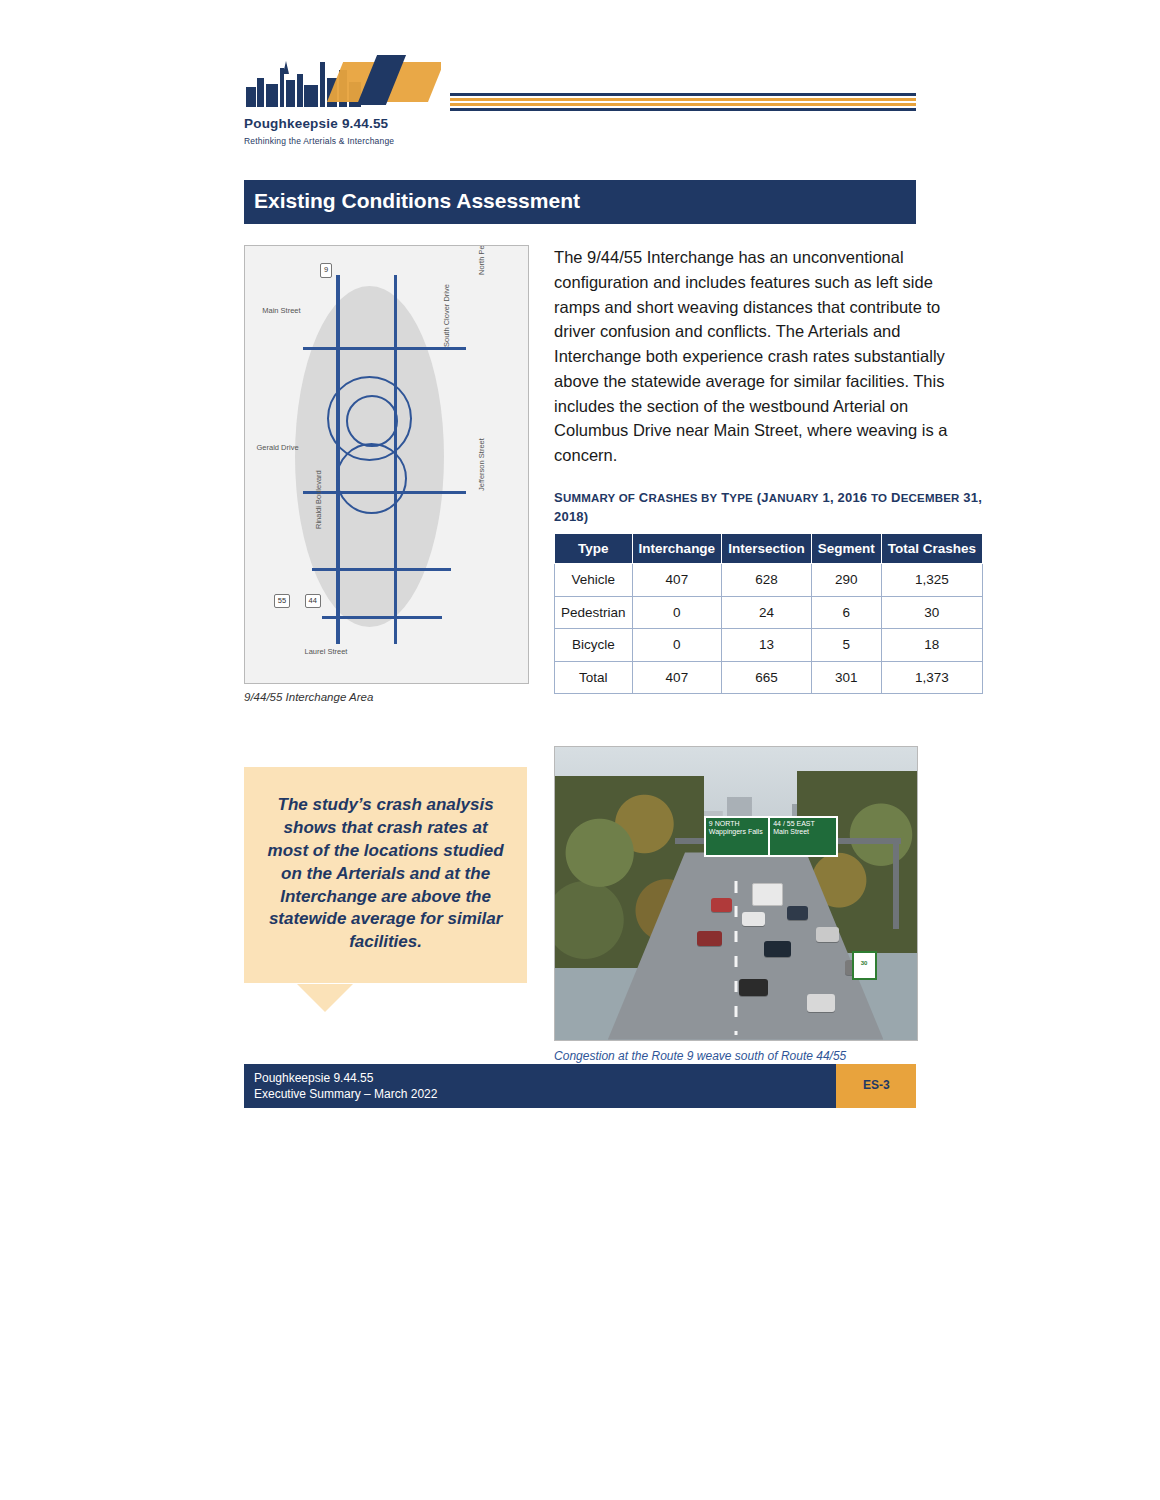Poughkeepsie 9.44.55
Rethinking the Arterials & Interchange
Existing Conditions Assessment
9
55
44
Main Street
North Perry Street
South Clover Drive
Gerald Drive
Rinaldi Boulevard
Jefferson Street
Laurel Street
9/44/55 Interchange Area
The 9/44/55 Interchange has an unconventional configuration and includes features such as left side ramps and short weaving distances that contribute to driver confusion and conflicts. The Arterials and Interchange both experience crash rates substantially above the statewide average for similar facilities. This includes the section of the westbound Arterial on Columbus Drive near Main Street, where weaving is a concern.
SUMMARY OF CRASHES BY TYPE (JANUARY 1, 2016 TO DECEMBER 31, 2018)
| Type | Interchange | Intersection | Segment | Total Crashes |
| --- | --- | --- | --- | --- |
| Vehicle | 407 | 628 | 290 | 1,325 |
| Pedestrian | 0 | 24 | 6 | 30 |
| Bicycle | 0 | 13 | 5 | 18 |
| Total | 407 | 665 | 301 | 1,373 |
The study’s crash analysis shows that crash rates at most of the locations studied on the Arterials and at the Interchange are above the statewide average for similar
facilities.
9 NORTH
Wappingers Falls
44 / 55 EAST
Main Street
30
Congestion at the Route 9 weave south of Route 44/55
Poughkeepsie 9.44.55
Executive Summary – March 2022
ES-3